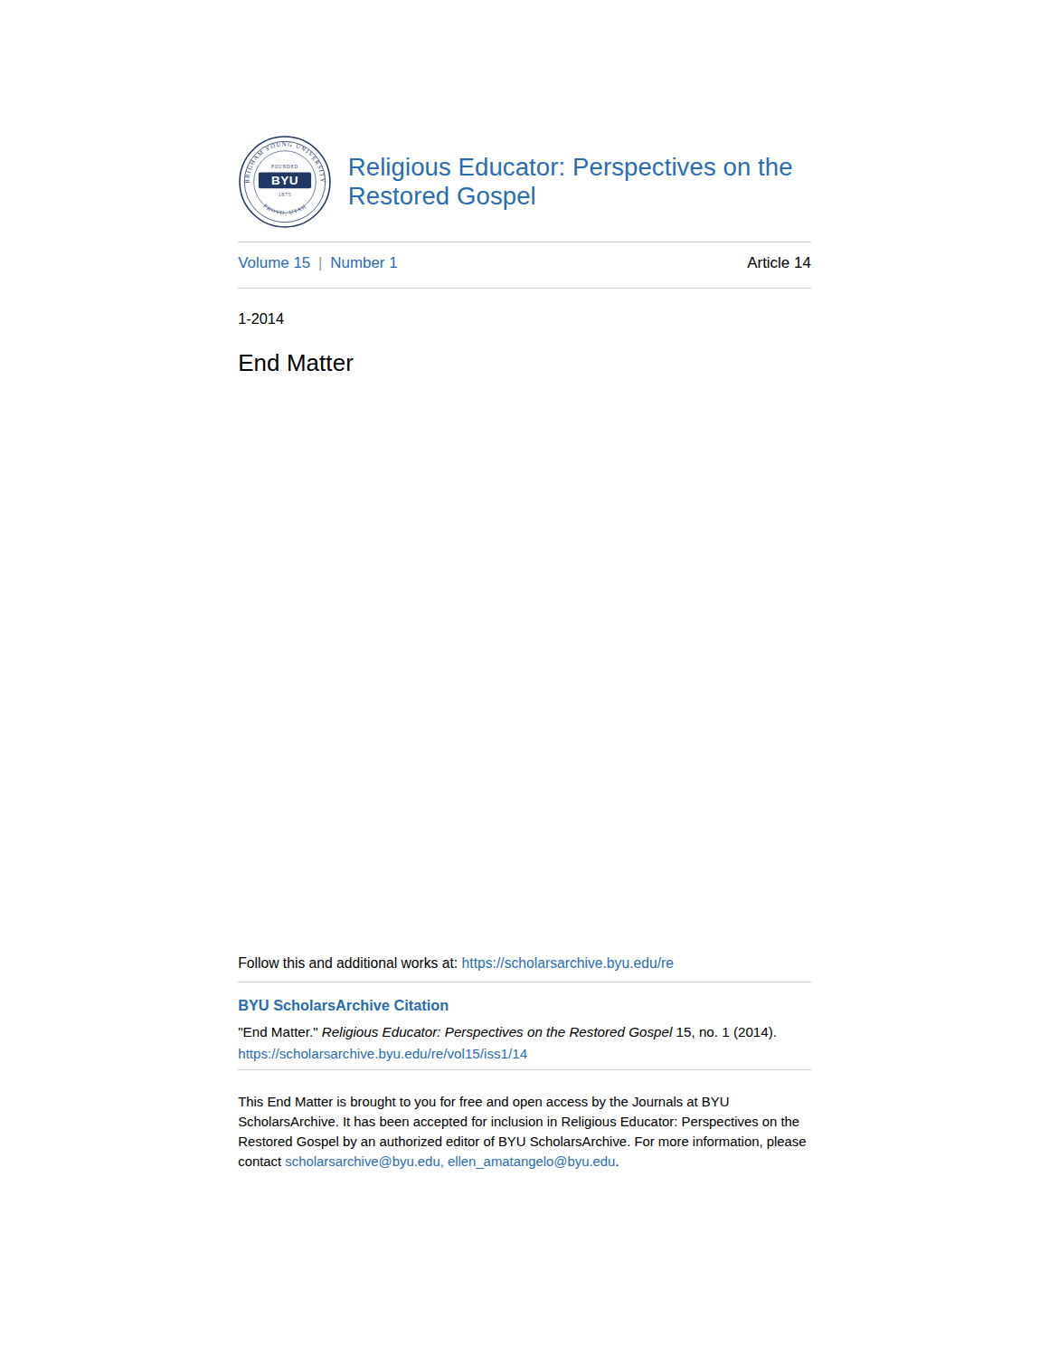BRIGHAM YOUNG UNIVERSITY PROVO, UTAH FOUNDED BYU 1875
Religious Educator: Perspectives on the Restored Gospel
Volume 15 | Number 1
Article 14
1-2014
End Matter
Follow this and additional works at: https://scholarsarchive.byu.edu/re
BYU ScholarsArchive Citation
"End Matter." Religious Educator: Perspectives on the Restored Gospel 15, no. 1 (2014).
https://scholarsarchive.byu.edu/re/vol15/iss1/14
This End Matter is brought to you for free and open access by the Journals at BYU ScholarsArchive. It has been accepted for inclusion in Religious Educator: Perspectives on the Restored Gospel by an authorized editor of BYU ScholarsArchive. For more information, please contact scholarsarchive@byu.edu, ellen_amatangelo@byu.edu.